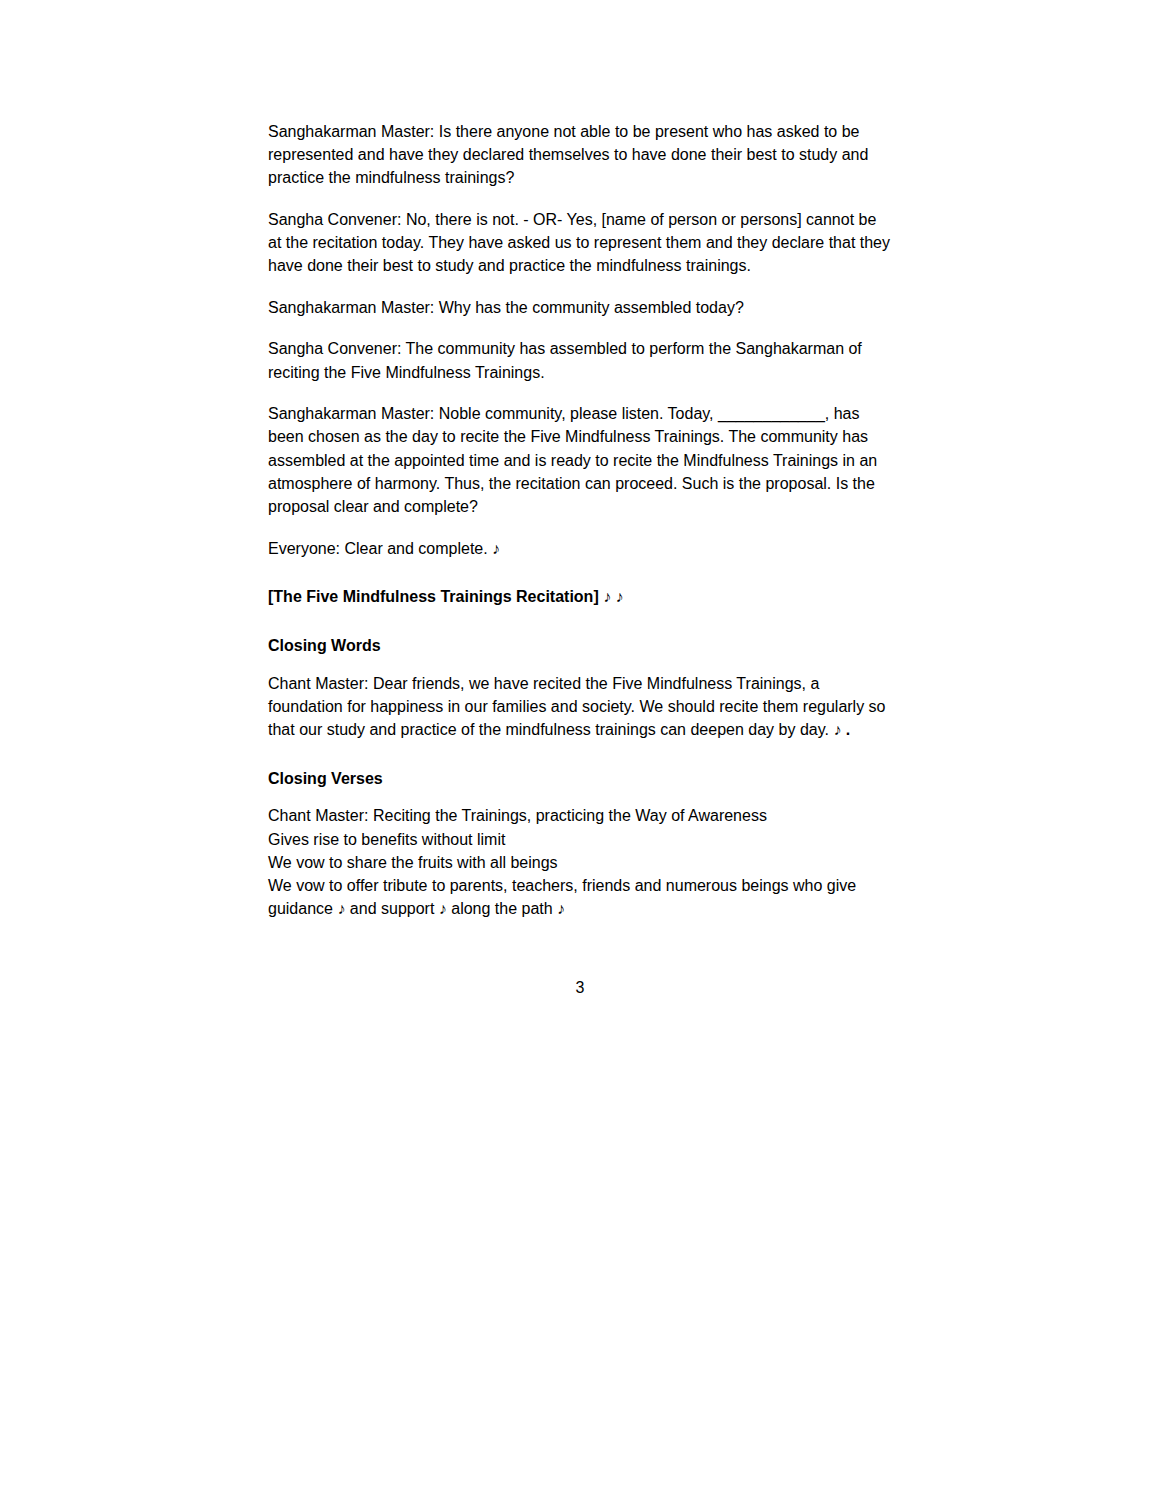Sanghakarman Master: Is there anyone not able to be present who has asked to be represented and have they declared themselves to have done their best to study and practice the mindfulness trainings?
Sangha Convener: No, there is not. - OR- Yes, [name of person or persons] cannot be at the recitation today. They have asked us to represent them and they declare that they have done their best to study and practice the mindfulness trainings.
Sanghakarman Master: Why has the community assembled today?
Sangha Convener: The community has assembled to perform the Sanghakarman of reciting the Five Mindfulness Trainings.
Sanghakarman Master: Noble community, please listen. Today, ____________, has been chosen as the day to recite the Five Mindfulness Trainings. The community has assembled at the appointed time and is ready to recite the Mindfulness Trainings in an atmosphere of harmony. Thus, the recitation can proceed. Such is the proposal. Is the proposal clear and complete?
Everyone: Clear and complete. ♪
[The Five Mindfulness Trainings Recitation] ♪ ♪
Closing Words
Chant Master: Dear friends, we have recited the Five Mindfulness Trainings, a foundation for happiness in our families and society. We should recite them regularly so that our study and practice of the mindfulness trainings can deepen day by day. ♪ .
Closing Verses
Chant Master: Reciting the Trainings, practicing the Way of Awareness
Gives rise to benefits without limit
We vow to share the fruits with all beings
We vow to offer tribute to parents, teachers, friends and numerous beings who give guidance ♪ and support ♪ along the path ♪
3